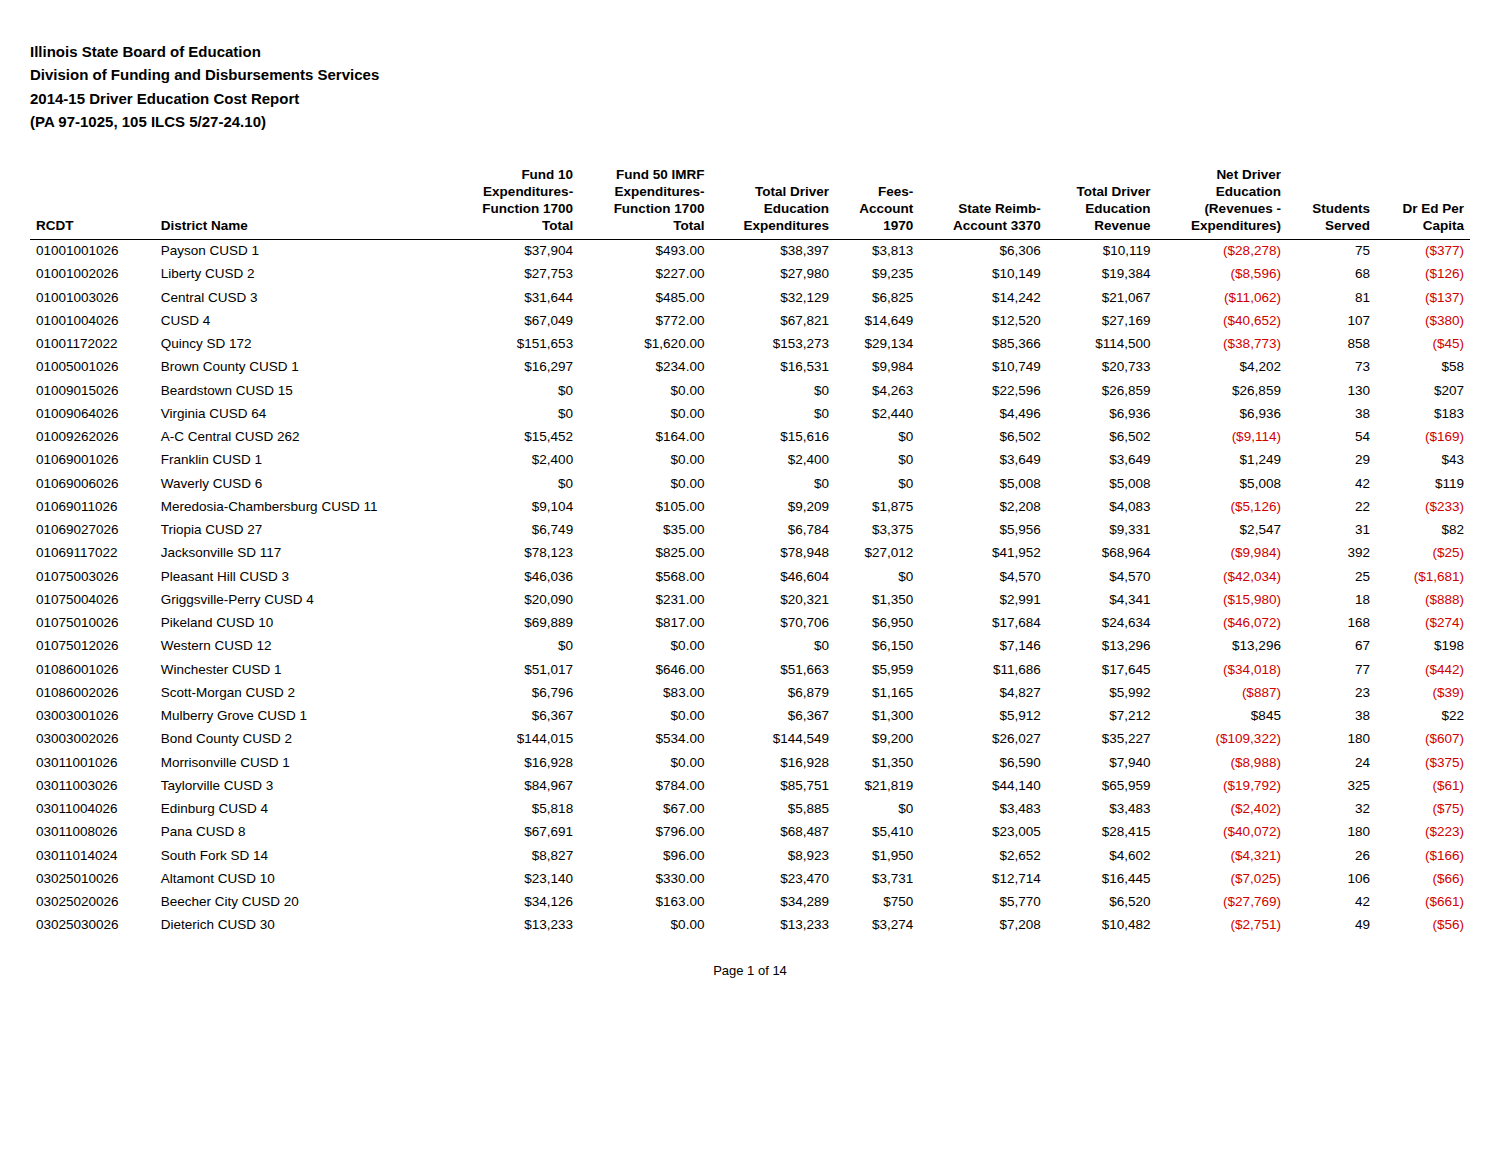Illinois State Board of Education
Division of Funding and Disbursements Services
2014-15 Driver Education Cost Report
(PA 97-1025, 105 ILCS 5/27-24.10)
| RCDT | District Name | Fund 10 Expenditures- Function 1700 Total | Fund 50 IMRF Expenditures- Function 1700 Total | Total Driver Education Expenditures | Fees- Account 1970 | State Reimb- Account 3370 | Total Driver Education Revenue | Net Driver Education (Revenues - Expenditures) | Students Served | Dr Ed Per Capita |
| --- | --- | --- | --- | --- | --- | --- | --- | --- | --- | --- |
| 01001001026 | Payson CUSD 1 | $37,904 | $493.00 | $38,397 | $3,813 | $6,306 | $10,119 | ($28,278) | 75 | ($377) |
| 01001002026 | Liberty CUSD 2 | $27,753 | $227.00 | $27,980 | $9,235 | $10,149 | $19,384 | ($8,596) | 68 | ($126) |
| 01001003026 | Central CUSD 3 | $31,644 | $485.00 | $32,129 | $6,825 | $14,242 | $21,067 | ($11,062) | 81 | ($137) |
| 01001004026 | CUSD 4 | $67,049 | $772.00 | $67,821 | $14,649 | $12,520 | $27,169 | ($40,652) | 107 | ($380) |
| 01001172022 | Quincy SD 172 | $151,653 | $1,620.00 | $153,273 | $29,134 | $85,366 | $114,500 | ($38,773) | 858 | ($45) |
| 01005001026 | Brown County CUSD 1 | $16,297 | $234.00 | $16,531 | $9,984 | $10,749 | $20,733 | $4,202 | 73 | $58 |
| 01009015026 | Beardstown CUSD 15 | $0 | $0.00 | $0 | $4,263 | $22,596 | $26,859 | $26,859 | 130 | $207 |
| 01009064026 | Virginia CUSD 64 | $0 | $0.00 | $0 | $2,440 | $4,496 | $6,936 | $6,936 | 38 | $183 |
| 01009262026 | A-C Central CUSD 262 | $15,452 | $164.00 | $15,616 | $0 | $6,502 | $6,502 | ($9,114) | 54 | ($169) |
| 01069001026 | Franklin CUSD 1 | $2,400 | $0.00 | $2,400 | $0 | $3,649 | $3,649 | $1,249 | 29 | $43 |
| 01069006026 | Waverly CUSD 6 | $0 | $0.00 | $0 | $0 | $5,008 | $5,008 | $5,008 | 42 | $119 |
| 01069011026 | Meredosia-Chambersburg CUSD 11 | $9,104 | $105.00 | $9,209 | $1,875 | $2,208 | $4,083 | ($5,126) | 22 | ($233) |
| 01069027026 | Triopia CUSD 27 | $6,749 | $35.00 | $6,784 | $3,375 | $5,956 | $9,331 | $2,547 | 31 | $82 |
| 01069117022 | Jacksonville SD 117 | $78,123 | $825.00 | $78,948 | $27,012 | $41,952 | $68,964 | ($9,984) | 392 | ($25) |
| 01075003026 | Pleasant Hill CUSD 3 | $46,036 | $568.00 | $46,604 | $0 | $4,570 | $4,570 | ($42,034) | 25 | ($1,681) |
| 01075004026 | Griggsville-Perry CUSD 4 | $20,090 | $231.00 | $20,321 | $1,350 | $2,991 | $4,341 | ($15,980) | 18 | ($888) |
| 01075010026 | Pikeland CUSD 10 | $69,889 | $817.00 | $70,706 | $6,950 | $17,684 | $24,634 | ($46,072) | 168 | ($274) |
| 01075012026 | Western CUSD 12 | $0 | $0.00 | $0 | $6,150 | $7,146 | $13,296 | $13,296 | 67 | $198 |
| 01086001026 | Winchester CUSD 1 | $51,017 | $646.00 | $51,663 | $5,959 | $11,686 | $17,645 | ($34,018) | 77 | ($442) |
| 01086002026 | Scott-Morgan CUSD 2 | $6,796 | $83.00 | $6,879 | $1,165 | $4,827 | $5,992 | ($887) | 23 | ($39) |
| 03003001026 | Mulberry Grove CUSD 1 | $6,367 | $0.00 | $6,367 | $1,300 | $5,912 | $7,212 | $845 | 38 | $22 |
| 03003002026 | Bond County CUSD 2 | $144,015 | $534.00 | $144,549 | $9,200 | $26,027 | $35,227 | ($109,322) | 180 | ($607) |
| 03011001026 | Morrisonville CUSD 1 | $16,928 | $0.00 | $16,928 | $1,350 | $6,590 | $7,940 | ($8,988) | 24 | ($375) |
| 03011003026 | Taylorville CUSD 3 | $84,967 | $784.00 | $85,751 | $21,819 | $44,140 | $65,959 | ($19,792) | 325 | ($61) |
| 03011004026 | Edinburg CUSD 4 | $5,818 | $67.00 | $5,885 | $0 | $3,483 | $3,483 | ($2,402) | 32 | ($75) |
| 03011008026 | Pana CUSD 8 | $67,691 | $796.00 | $68,487 | $5,410 | $23,005 | $28,415 | ($40,072) | 180 | ($223) |
| 03011014024 | South Fork SD 14 | $8,827 | $96.00 | $8,923 | $1,950 | $2,652 | $4,602 | ($4,321) | 26 | ($166) |
| 03025010026 | Altamont CUSD 10 | $23,140 | $330.00 | $23,470 | $3,731 | $12,714 | $16,445 | ($7,025) | 106 | ($66) |
| 03025020026 | Beecher City CUSD 20 | $34,126 | $163.00 | $34,289 | $750 | $5,770 | $6,520 | ($27,769) | 42 | ($661) |
| 03025030026 | Dieterich CUSD 30 | $13,233 | $0.00 | $13,233 | $3,274 | $7,208 | $10,482 | ($2,751) | 49 | ($56) |
Page 1 of 14